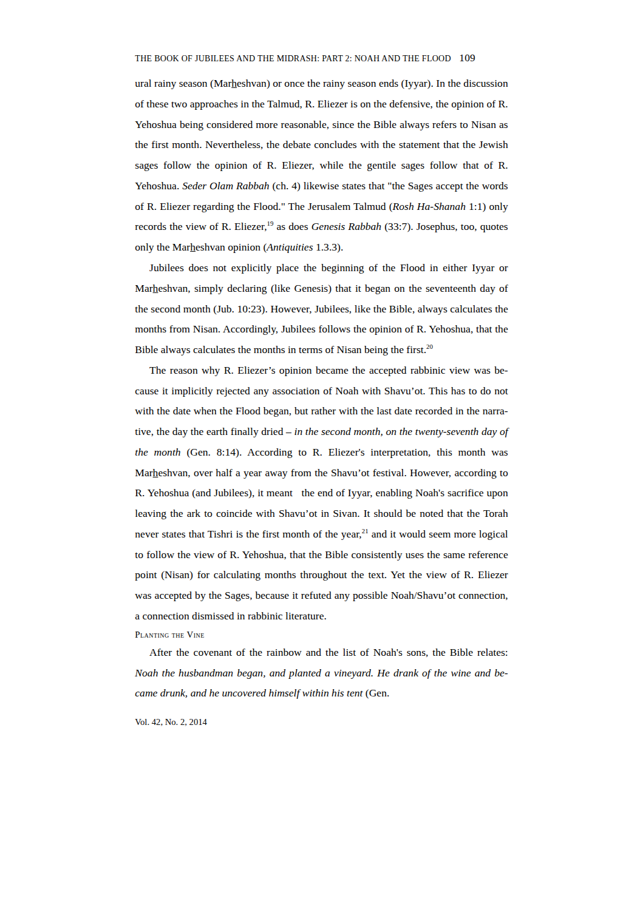THE BOOK OF JUBILEES AND THE MIDRASH: PART 2: NOAH AND THE FLOOD 109
ural rainy season (Marheshvan) or once the rainy season ends (Iyyar). In the discussion of these two approaches in the Talmud, R. Eliezer is on the defensive, the opinion of R. Yehoshua being considered more reasonable, since the Bible always refers to Nisan as the first month. Nevertheless, the debate concludes with the statement that the Jewish sages follow the opinion of R. Eliezer, while the gentile sages follow that of R. Yehoshua. Seder Olam Rabbah (ch. 4) likewise states that "the Sages accept the words of R. Eliezer regarding the Flood." The Jerusalem Talmud (Rosh Ha-Shanah 1:1) only records the view of R. Eliezer,19 as does Genesis Rabbah (33:7). Josephus, too, quotes only the Marheshvan opinion (Antiquities 1.3.3).
Jubilees does not explicitly place the beginning of the Flood in either Iyyar or Marheshvan, simply declaring (like Genesis) that it began on the seventeenth day of the second month (Jub. 10:23). However, Jubilees, like the Bible, always calculates the months from Nisan. Accordingly, Jubilees follows the opinion of R. Yehoshua, that the Bible always calculates the months in terms of Nisan being the first.20
The reason why R. Eliezer’s opinion became the accepted rabbinic view was because it implicitly rejected any association of Noah with Shavu’ot. This has to do not with the date when the Flood began, but rather with the last date recorded in the narrative, the day the earth finally dried – in the second month, on the twenty-seventh day of the month (Gen. 8:14). According to R. Eliezer's interpretation, this month was Marheshvan, over half a year away from the Shavu’ot festival. However, according to R. Yehoshua (and Jubilees), it meant the end of Iyyar, enabling Noah's sacrifice upon leaving the ark to coincide with Shavu’ot in Sivan. It should be noted that the Torah never states that Tishri is the first month of the year,21 and it would seem more logical to follow the view of R. Yehoshua, that the Bible consistently uses the same reference point (Nisan) for calculating months throughout the text. Yet the view of R. Eliezer was accepted by the Sages, because it refuted any possible Noah/Shavu’ot connection, a connection dismissed in rabbinic literature.
Planting the Vine
After the covenant of the rainbow and the list of Noah's sons, the Bible relates: Noah the husbandman began, and planted a vineyard. He drank of the wine and became drunk, and he uncovered himself within his tent (Gen.
Vol. 42, No. 2, 2014